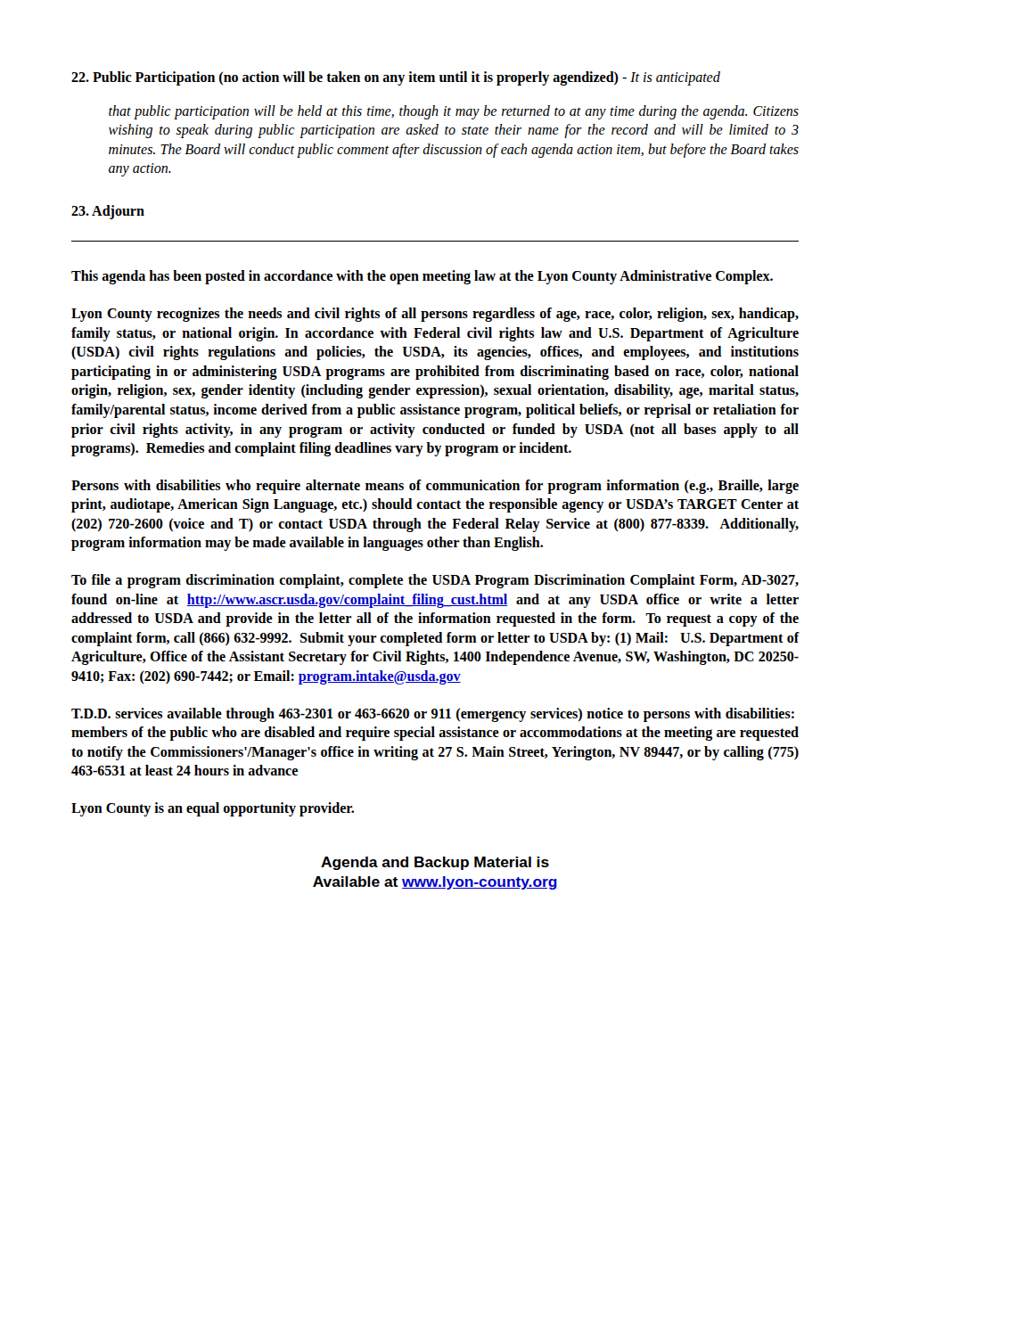22. Public Participation (no action will be taken on any item until it is properly agendized) - It is anticipated
that public participation will be held at this time, though it may be returned to at any time during the agenda. Citizens wishing to speak during public participation are asked to state their name for the record and will be limited to 3 minutes. The Board will conduct public comment after discussion of each agenda action item, but before the Board takes any action.
23. Adjourn
This agenda has been posted in accordance with the open meeting law at the Lyon County Administrative Complex.
Lyon County recognizes the needs and civil rights of all persons regardless of age, race, color, religion, sex, handicap, family status, or national origin. In accordance with Federal civil rights law and U.S. Department of Agriculture (USDA) civil rights regulations and policies, the USDA, its agencies, offices, and employees, and institutions participating in or administering USDA programs are prohibited from discriminating based on race, color, national origin, religion, sex, gender identity (including gender expression), sexual orientation, disability, age, marital status, family/parental status, income derived from a public assistance program, political beliefs, or reprisal or retaliation for prior civil rights activity, in any program or activity conducted or funded by USDA (not all bases apply to all programs). Remedies and complaint filing deadlines vary by program or incident.
Persons with disabilities who require alternate means of communication for program information (e.g., Braille, large print, audiotape, American Sign Language, etc.) should contact the responsible agency or USDA’s TARGET Center at (202) 720-2600 (voice and T) or contact USDA through the Federal Relay Service at (800) 877-8339. Additionally, program information may be made available in languages other than English.
To file a program discrimination complaint, complete the USDA Program Discrimination Complaint Form, AD-3027, found on-line at http://www.ascr.usda.gov/complaint_filing_cust.html and at any USDA office or write a letter addressed to USDA and provide in the letter all of the information requested in the form. To request a copy of the complaint form, call (866) 632-9992. Submit your completed form or letter to USDA by: (1) Mail: U.S. Department of Agriculture, Office of the Assistant Secretary for Civil Rights, 1400 Independence Avenue, SW, Washington, DC 20250-9410; Fax: (202) 690-7442; or Email: program.intake@usda.gov
T.D.D. services available through 463-2301 or 463-6620 or 911 (emergency services) notice to persons with disabilities: members of the public who are disabled and require special assistance or accommodations at the meeting are requested to notify the Commissioners'/Manager's office in writing at 27 S. Main Street, Yerington, NV 89447, or by calling (775) 463-6531 at least 24 hours in advance
Lyon County is an equal opportunity provider.
Agenda and Backup Material is
Available at www.lyon-county.org